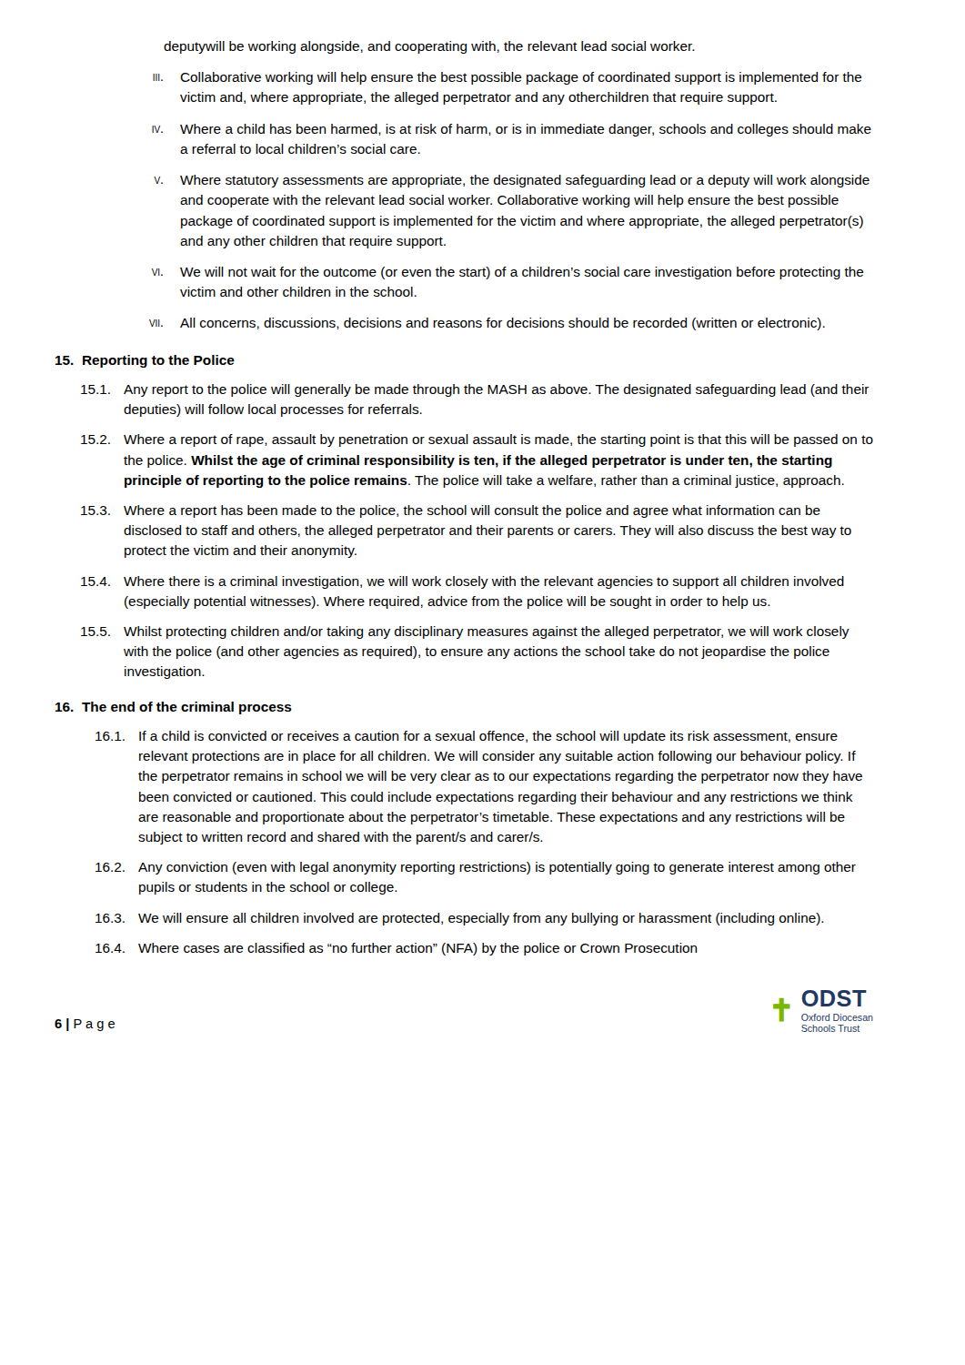deputywill be working alongside, and cooperating with, the relevant lead social worker.
iii. Collaborative working will help ensure the best possible package of coordinated support is implemented for the victim and, where appropriate, the alleged perpetrator and any otherchildren that require support.
iv. Where a child has been harmed, is at risk of harm, or is in immediate danger, schools and colleges should make a referral to local children’s social care.
v. Where statutory assessments are appropriate, the designated safeguarding lead or a deputy will work alongside and cooperate with the relevant lead social worker. Collaborative working will help ensure the best possible package of coordinated support is implemented for the victim and where appropriate, the alleged perpetrator(s) and any other children that require support.
vi. We will not wait for the outcome (or even the start) of a children’s social care investigation before protecting the victim and other children in the school.
vii. All concerns, discussions, decisions and reasons for decisions should be recorded (written or electronic).
15. Reporting to the Police
15.1. Any report to the police will generally be made through the MASH as above. The designated safeguarding lead (and their deputies) will follow local processes for referrals.
15.2. Where a report of rape, assault by penetration or sexual assault is made, the starting point is that this will be passed on to the police. Whilst the age of criminal responsibility is ten, if the alleged perpetrator is under ten, the starting principle of reporting to the police remains. The police will take a welfare, rather than a criminal justice, approach.
15.3. Where a report has been made to the police, the school will consult the police and agree what information can be disclosed to staff and others, the alleged perpetrator and their parents or carers. They will also discuss the best way to protect the victim and their anonymity.
15.4. Where there is a criminal investigation, we will work closely with the relevant agencies to support all children involved (especially potential witnesses). Where required, advice from the police will be sought in order to help us.
15.5. Whilst protecting children and/or taking any disciplinary measures against the alleged perpetrator, we will work closely with the police (and other agencies as required), to ensure any actions the school take do not jeopardise the police investigation.
16. The end of the criminal process
16.1. If a child is convicted or receives a caution for a sexual offence, the school will update its risk assessment, ensure relevant protections are in place for all children. We will consider any suitable action following our behaviour policy. If the perpetrator remains in school we will be very clear as to our expectations regarding the perpetrator now they have been convicted or cautioned. This could include expectations regarding their behaviour and any restrictions we think are reasonable and proportionate about the perpetrator’s timetable. These expectations and any restrictions will be subject to written record and shared with the parent/s and carer/s.
16.2. Any conviction (even with legal anonymity reporting restrictions) is potentially going to generate interest among other pupils or students in the school or college.
16.3. We will ensure all children involved are protected, especially from any bullying or harassment (including online).
16.4. Where cases are classified as “no further action” (NFA) by the police or Crown Prosecution
6 | P a g e
✝
ODST
Oxford Diocesan
Schools Trust